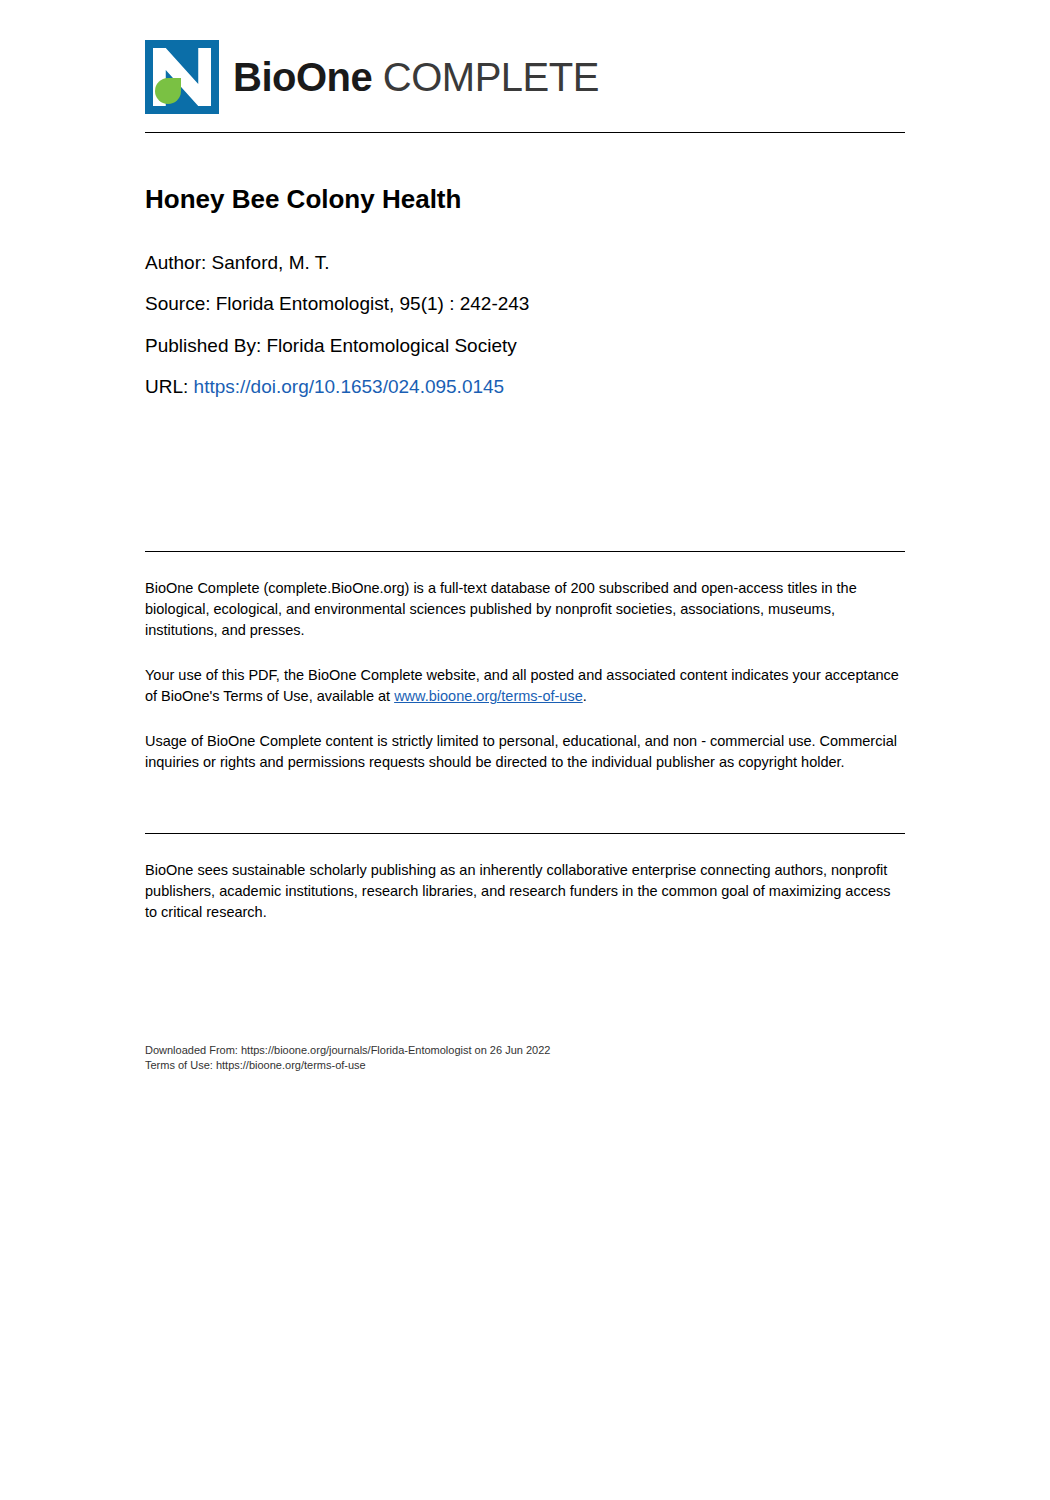BioOne COMPLETE
Honey Bee Colony Health
Author: Sanford, M. T.
Source: Florida Entomologist, 95(1) : 242-243
Published By: Florida Entomological Society
URL: https://doi.org/10.1653/024.095.0145
BioOne Complete (complete.BioOne.org) is a full-text database of 200 subscribed and open-access titles in the biological, ecological, and environmental sciences published by nonprofit societies, associations, museums, institutions, and presses.
Your use of this PDF, the BioOne Complete website, and all posted and associated content indicates your acceptance of BioOne's Terms of Use, available at www.bioone.org/terms-of-use.
Usage of BioOne Complete content is strictly limited to personal, educational, and non - commercial use. Commercial inquiries or rights and permissions requests should be directed to the individual publisher as copyright holder.
BioOne sees sustainable scholarly publishing as an inherently collaborative enterprise connecting authors, nonprofit publishers, academic institutions, research libraries, and research funders in the common goal of maximizing access to critical research.
Downloaded From: https://bioone.org/journals/Florida-Entomologist on 26 Jun 2022
Terms of Use: https://bioone.org/terms-of-use